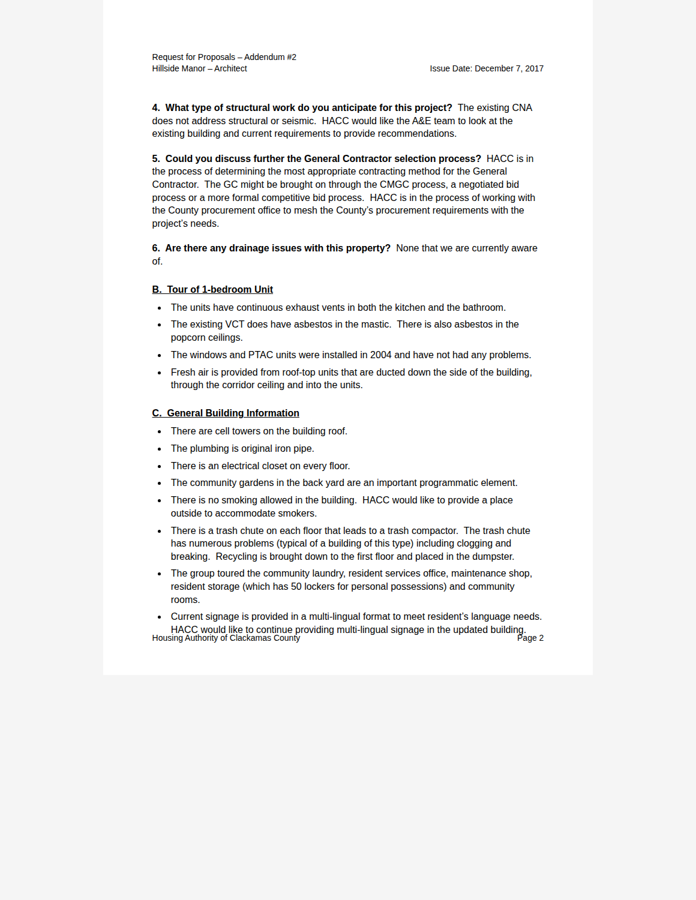Request for Proposals – Addendum #2
Hillside Manor – Architect
Issue Date: December 7, 2017
4. What type of structural work do you anticipate for this project? The existing CNA does not address structural or seismic. HACC would like the A&E team to look at the existing building and current requirements to provide recommendations.
5. Could you discuss further the General Contractor selection process? HACC is in the process of determining the most appropriate contracting method for the General Contractor. The GC might be brought on through the CMGC process, a negotiated bid process or a more formal competitive bid process. HACC is in the process of working with the County procurement office to mesh the County’s procurement requirements with the project’s needs.
6. Are there any drainage issues with this property? None that we are currently aware of.
B. Tour of 1-bedroom Unit
The units have continuous exhaust vents in both the kitchen and the bathroom.
The existing VCT does have asbestos in the mastic. There is also asbestos in the popcorn ceilings.
The windows and PTAC units were installed in 2004 and have not had any problems.
Fresh air is provided from roof-top units that are ducted down the side of the building, through the corridor ceiling and into the units.
C. General Building Information
There are cell towers on the building roof.
The plumbing is original iron pipe.
There is an electrical closet on every floor.
The community gardens in the back yard are an important programmatic element.
There is no smoking allowed in the building. HACC would like to provide a place outside to accommodate smokers.
There is a trash chute on each floor that leads to a trash compactor. The trash chute has numerous problems (typical of a building of this type) including clogging and breaking. Recycling is brought down to the first floor and placed in the dumpster.
The group toured the community laundry, resident services office, maintenance shop, resident storage (which has 50 lockers for personal possessions) and community rooms.
Current signage is provided in a multi-lingual format to meet resident’s language needs. HACC would like to continue providing multi-lingual signage in the updated building.
Housing Authority of Clackamas County
Page 2